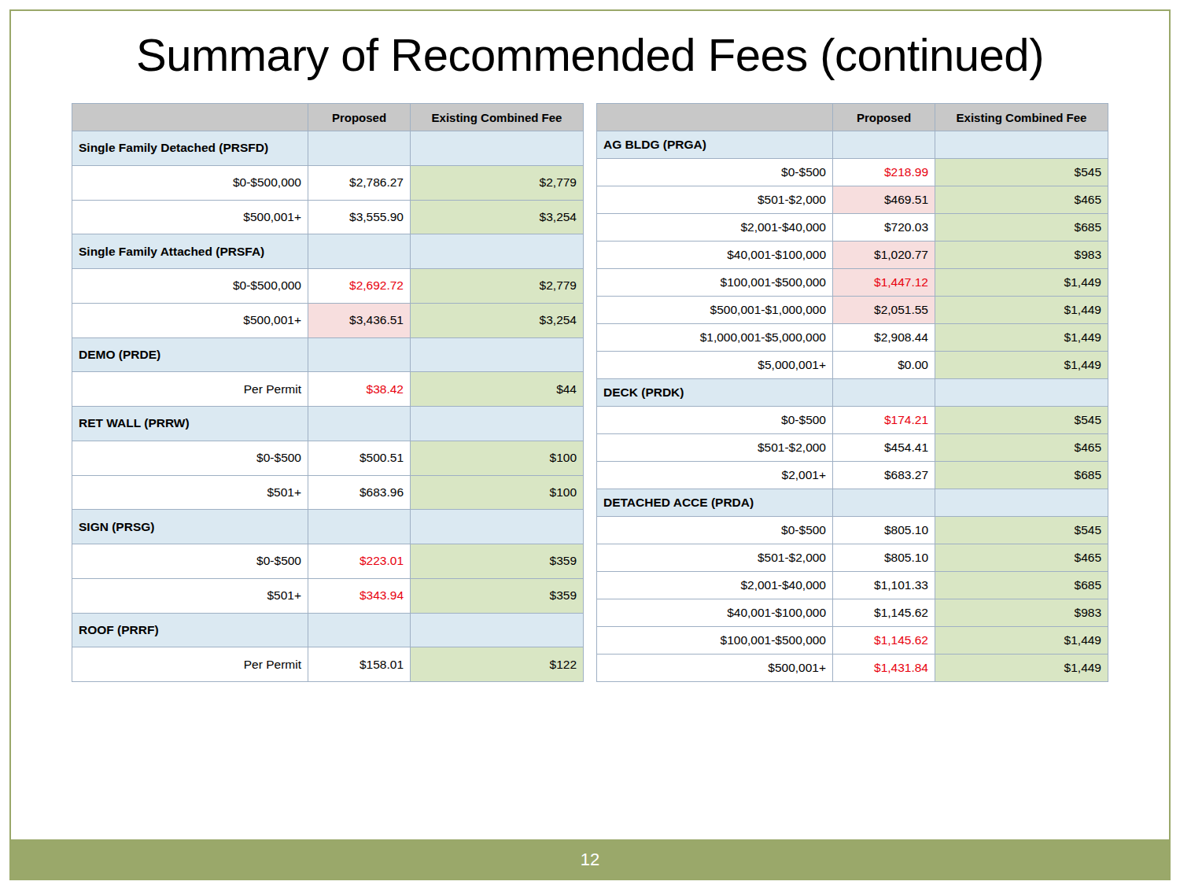Summary of Recommended Fees (continued)
| | Proposed | Existing Combined Fee |
| --- | --- | --- |
| Single Family Detached (PRSFD) | | |
| $0-$500,000 | $2,786.27 | $2,779 |
| $500,001+ | $3,555.90 | $3,254 |
| Single Family Attached (PRSFA) | | |
| $0-$500,000 | $2,692.72 | $2,779 |
| $500,001+ | $3,436.51 | $3,254 |
| DEMO (PRDE) | | |
| Per Permit | $38.42 | $44 |
| RET WALL (PRRW) | | |
| $0-$500 | $500.51 | $100 |
| $501+ | $683.96 | $100 |
| SIGN (PRSG) | | |
| $0-$500 | $223.01 | $359 |
| $501+ | $343.94 | $359 |
| ROOF (PRRF) | | |
| Per Permit | $158.01 | $122 |
| | Proposed | Existing Combined Fee |
| --- | --- | --- |
| AG BLDG (PRGA) | | |
| $0-$500 | $218.99 | $545 |
| $501-$2,000 | $469.51 | $465 |
| $2,001-$40,000 | $720.03 | $685 |
| $40,001-$100,000 | $1,020.77 | $983 |
| $100,001-$500,000 | $1,447.12 | $1,449 |
| $500,001-$1,000,000 | $2,051.55 | $1,449 |
| $1,000,001-$5,000,000 | $2,908.44 | $1,449 |
| $5,000,001+ | $0.00 | $1,449 |
| DECK (PRDK) | | |
| $0-$500 | $174.21 | $545 |
| $501-$2,000 | $454.41 | $465 |
| $2,001+ | $683.27 | $685 |
| DETACHED ACCE (PRDA) | | |
| $0-$500 | $805.10 | $545 |
| $501-$2,000 | $805.10 | $465 |
| $2,001-$40,000 | $1,101.33 | $685 |
| $40,001-$100,000 | $1,145.62 | $983 |
| $100,001-$500,000 | $1,145.62 | $1,449 |
| $500,001+ | $1,431.84 | $1,449 |
12